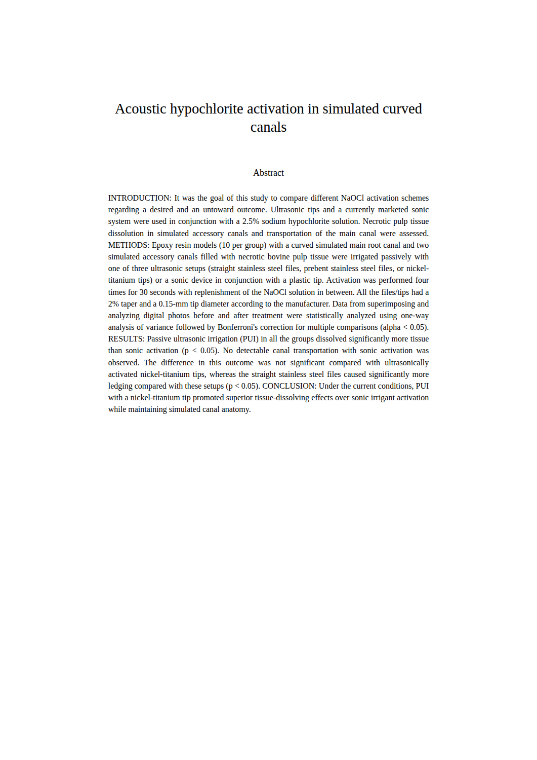Acoustic hypochlorite activation in simulated curved canals
Abstract
INTRODUCTION: It was the goal of this study to compare different NaOCl activation schemes regarding a desired and an untoward outcome. Ultrasonic tips and a currently marketed sonic system were used in conjunction with a 2.5% sodium hypochlorite solution. Necrotic pulp tissue dissolution in simulated accessory canals and transportation of the main canal were assessed. METHODS: Epoxy resin models (10 per group) with a curved simulated main root canal and two simulated accessory canals filled with necrotic bovine pulp tissue were irrigated passively with one of three ultrasonic setups (straight stainless steel files, prebent stainless steel files, or nickel-titanium tips) or a sonic device in conjunction with a plastic tip. Activation was performed four times for 30 seconds with replenishment of the NaOCl solution in between. All the files/tips had a 2% taper and a 0.15-mm tip diameter according to the manufacturer. Data from superimposing and analyzing digital photos before and after treatment were statistically analyzed using one-way analysis of variance followed by Bonferroni's correction for multiple comparisons (alpha < 0.05). RESULTS: Passive ultrasonic irrigation (PUI) in all the groups dissolved significantly more tissue than sonic activation (p < 0.05). No detectable canal transportation with sonic activation was observed. The difference in this outcome was not significant compared with ultrasonically activated nickel-titanium tips, whereas the straight stainless steel files caused significantly more ledging compared with these setups (p < 0.05). CONCLUSION: Under the current conditions, PUI with a nickel-titanium tip promoted superior tissue-dissolving effects over sonic irrigant activation while maintaining simulated canal anatomy.